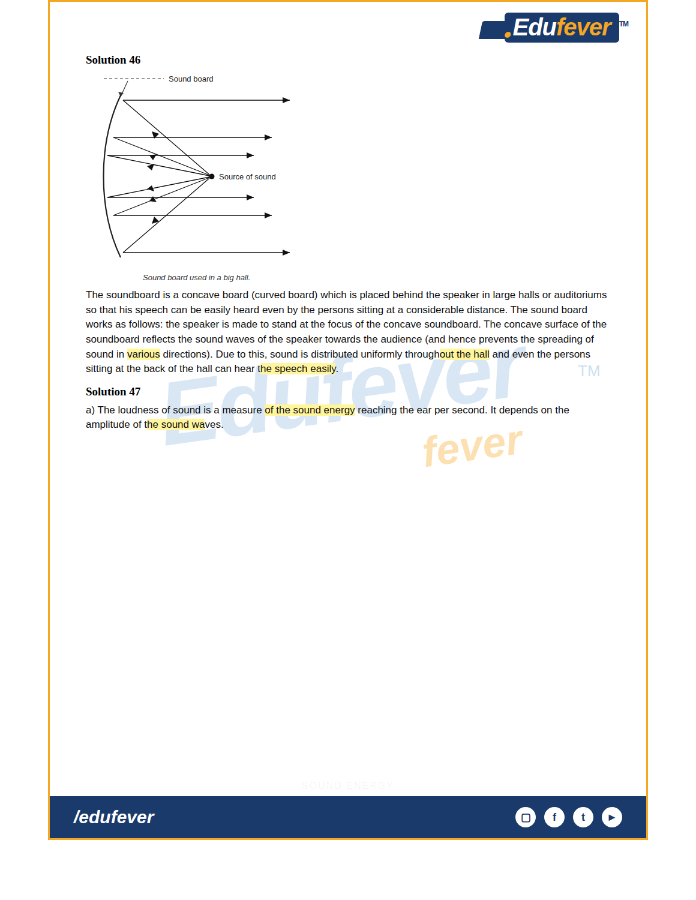Edufever TM
Edufever
fever
TM
Solution 46
Sound board Source of sound
Sound board used in a big hall.
The soundboard is a concave board (curved board) which is placed behind the speaker in large halls or auditoriums so that his speech can be easily heard even by the persons sitting at a considerable distance. The sound board works as follows: the speaker is made to stand at the focus of the concave soundboard. The concave surface of the soundboard reflects the sound waves of the speaker towards the audience (and hence prevents the spreading of sound in various directions). Due to this, sound is distributed uniformly throughout the hall and even the persons sitting at the back of the hall can hear the speech easily.
Solution 47
a) The loudness of sound is a measure of the sound energy reaching the ear per second. It depends on the amplitude of the sound waves.
SOUND ENERGY
/edufever
▢ f t ►